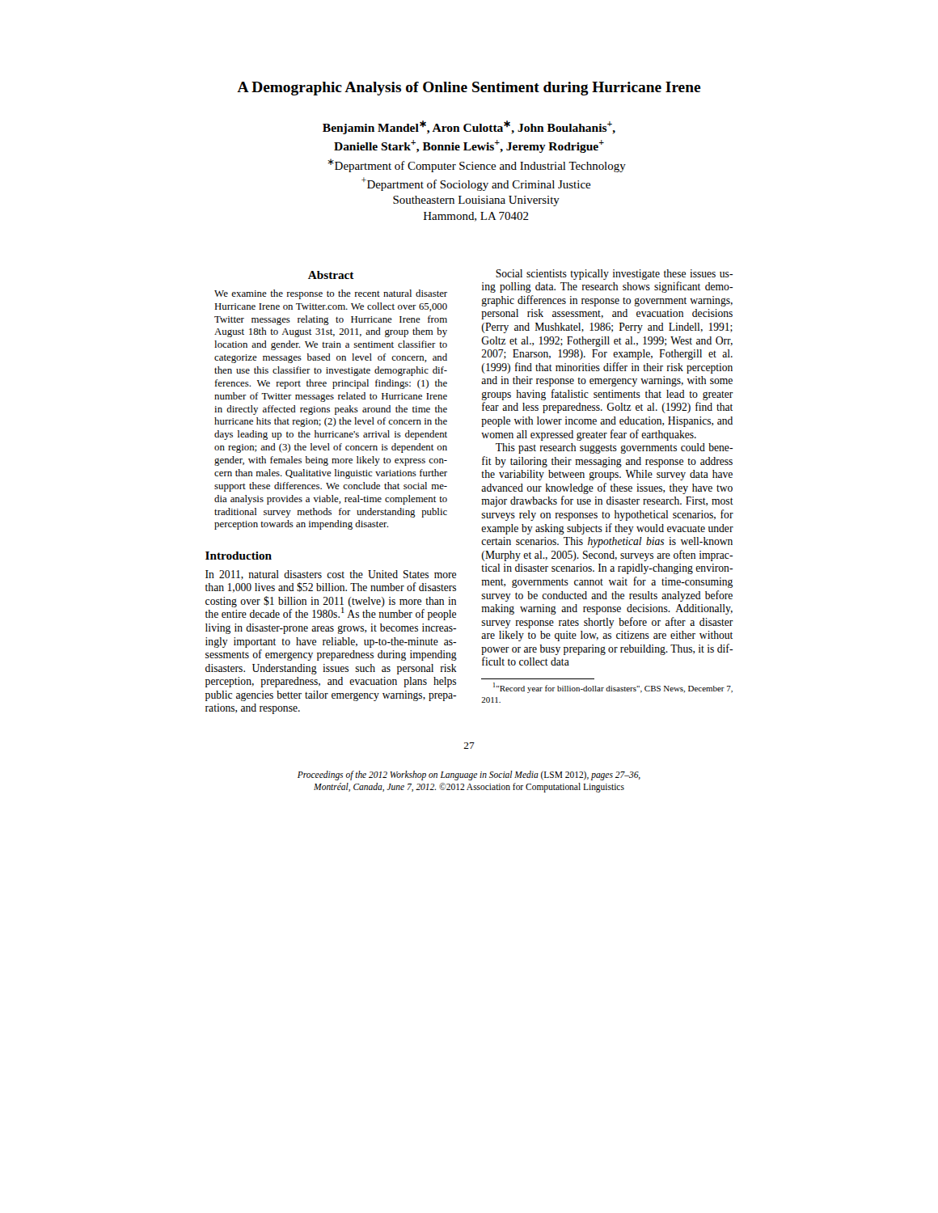A Demographic Analysis of Online Sentiment during Hurricane Irene
Benjamin Mandel∗, Aron Culotta∗, John Boulahanis+,
Danielle Stark+, Bonnie Lewis+, Jeremy Rodrigue+
∗Department of Computer Science and Industrial Technology
+Department of Sociology and Criminal Justice
Southeastern Louisiana University
Hammond, LA 70402
Abstract
We examine the response to the recent natural disaster Hurricane Irene on Twitter.com. We collect over 65,000 Twitter messages relating to Hurricane Irene from August 18th to August 31st, 2011, and group them by location and gender. We train a sentiment classifier to categorize messages based on level of concern, and then use this classifier to investigate demographic differences. We report three principal findings: (1) the number of Twitter messages related to Hurricane Irene in directly affected regions peaks around the time the hurricane hits that region; (2) the level of concern in the days leading up to the hurricane's arrival is dependent on region; and (3) the level of concern is dependent on gender, with females being more likely to express concern than males. Qualitative linguistic variations further support these differences. We conclude that social media analysis provides a viable, real-time complement to traditional survey methods for understanding public perception towards an impending disaster.
Introduction
In 2011, natural disasters cost the United States more than 1,000 lives and $52 billion. The number of disasters costing over $1 billion in 2011 (twelve) is more than in the entire decade of the 1980s.1 As the number of people living in disaster-prone areas grows, it becomes increasingly important to have reliable, up-to-the-minute assessments of emergency preparedness during impending disasters. Understanding issues such as personal risk perception, preparedness, and evacuation plans helps public agencies better tailor emergency warnings, preparations, and response.
Social scientists typically investigate these issues using polling data. The research shows significant demographic differences in response to government warnings, personal risk assessment, and evacuation decisions (Perry and Mushkatel, 1986; Perry and Lindell, 1991; Goltz et al., 1992; Fothergill et al., 1999; West and Orr, 2007; Enarson, 1998). For example, Fothergill et al. (1999) find that minorities differ in their risk perception and in their response to emergency warnings, with some groups having fatalistic sentiments that lead to greater fear and less preparedness. Goltz et al. (1992) find that people with lower income and education, Hispanics, and women all expressed greater fear of earthquakes.
This past research suggests governments could benefit by tailoring their messaging and response to address the variability between groups. While survey data have advanced our knowledge of these issues, they have two major drawbacks for use in disaster research. First, most surveys rely on responses to hypothetical scenarios, for example by asking subjects if they would evacuate under certain scenarios. This hypothetical bias is well-known (Murphy et al., 2005). Second, surveys are often impractical in disaster scenarios. In a rapidly-changing environment, governments cannot wait for a time-consuming survey to be conducted and the results analyzed before making warning and response decisions. Additionally, survey response rates shortly before or after a disaster are likely to be quite low, as citizens are either without power or are busy preparing or rebuilding. Thus, it is difficult to collect data
1"Record year for billion-dollar disasters", CBS News, December 7, 2011.
27
Proceedings of the 2012 Workshop on Language in Social Media (LSM 2012), pages 27–36,
Montréal, Canada, June 7, 2012. ©2012 Association for Computational Linguistics